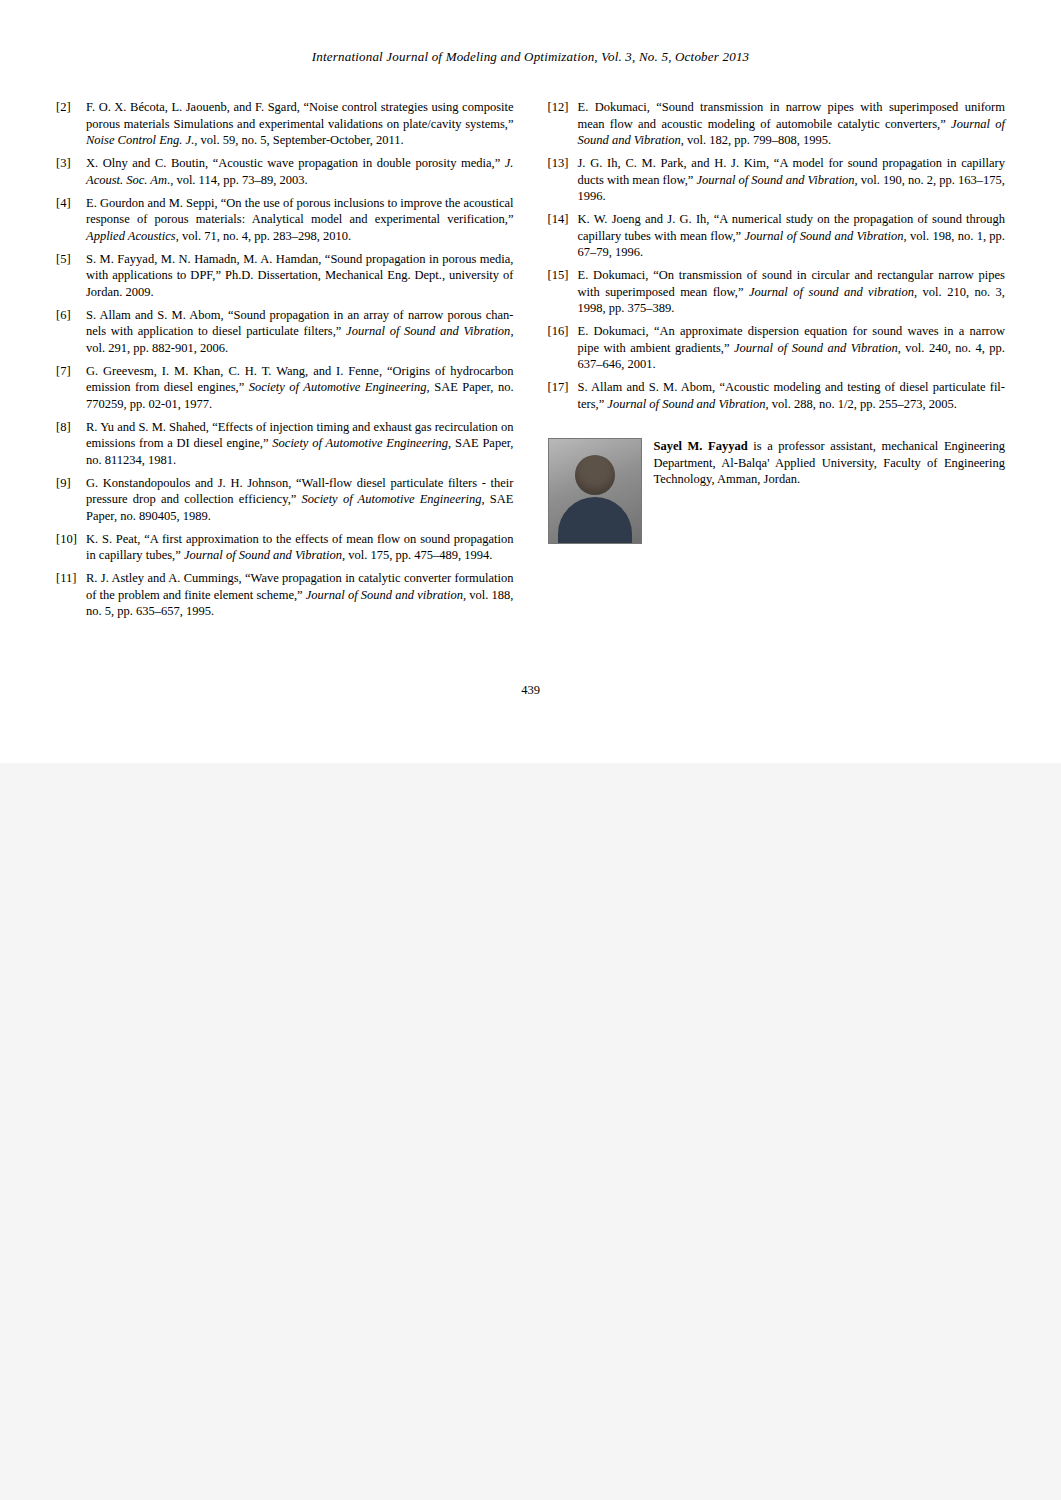International Journal of Modeling and Optimization, Vol. 3, No. 5, October 2013
[2] F. O. X. Bécota, L. Jaouenb, and F. Sgard, “Noise control strategies using composite porous materials Simulations and experimental validations on plate/cavity systems,” Noise Control Eng. J., vol. 59, no. 5, September-October, 2011.
[3] X. Olny and C. Boutin, “Acoustic wave propagation in double porosity media,” J. Acoust. Soc. Am., vol. 114, pp. 73–89, 2003.
[4] E. Gourdon and M. Seppi, “On the use of porous inclusions to improve the acoustical response of porous materials: Analytical model and experimental verification,” Applied Acoustics, vol. 71, no. 4, pp. 283–298, 2010.
[5] S. M. Fayyad, M. N. Hamadn, M. A. Hamdan, “Sound propagation in porous media, with applications to DPF,” Ph.D. Dissertation, Mechanical Eng. Dept., university of Jordan. 2009.
[6] S. Allam and S. M. Abom, “Sound propagation in an array of narrow porous channels with application to diesel particulate filters,” Journal of Sound and Vibration, vol. 291, pp. 882-901, 2006.
[7] G. Greevesm, I. M. Khan, C. H. T. Wang, and I. Fenne, “Origins of hydrocarbon emission from diesel engines,” Society of Automotive Engineering, SAE Paper, no. 770259, pp. 02-01, 1977.
[8] R. Yu and S. M. Shahed, “Effects of injection timing and exhaust gas recirculation on emissions from a DI diesel engine,” Society of Automotive Engineering, SAE Paper, no. 811234, 1981.
[9] G. Konstandopoulos and J. H. Johnson, “Wall-flow diesel particulate filters - their pressure drop and collection efficiency,” Society of Automotive Engineering, SAE Paper, no. 890405, 1989.
[10] K. S. Peat, “A first approximation to the effects of mean flow on sound propagation in capillary tubes,” Journal of Sound and Vibration, vol. 175, pp. 475–489, 1994.
[11] R. J. Astley and A. Cummings, “Wave propagation in catalytic converter formulation of the problem and finite element scheme,” Journal of Sound and vibration, vol. 188, no. 5, pp. 635–657, 1995.
[12] E. Dokumaci, “Sound transmission in narrow pipes with superimposed uniform mean flow and acoustic modeling of automobile catalytic converters,” Journal of Sound and Vibration, vol. 182, pp. 799–808, 1995.
[13] J. G. Ih, C. M. Park, and H. J. Kim, “A model for sound propagation in capillary ducts with mean flow,” Journal of Sound and Vibration, vol. 190, no. 2, pp. 163–175, 1996.
[14] K. W. Joeng and J. G. Ih, “A numerical study on the propagation of sound through capillary tubes with mean flow,” Journal of Sound and Vibration, vol. 198, no. 1, pp. 67–79, 1996.
[15] E. Dokumaci, “On transmission of sound in circular and rectangular narrow pipes with superimposed mean flow,” Journal of sound and vibration, vol. 210, no. 3, 1998, pp. 375–389.
[16] E. Dokumaci, “An approximate dispersion equation for sound waves in a narrow pipe with ambient gradients,” Journal of Sound and Vibration, vol. 240, no. 4, pp. 637–646, 2001.
[17] S. Allam and S. M. Abom, “Acoustic modeling and testing of diesel particulate filters,” Journal of Sound and Vibration, vol. 288, no. 1/2, pp. 255–273, 2005.
Sayel M. Fayyad is a professor assistant, mechanical Engineering Department, Al-Balqa' Applied University, Faculty of Engineering Technology, Amman, Jordan.
439